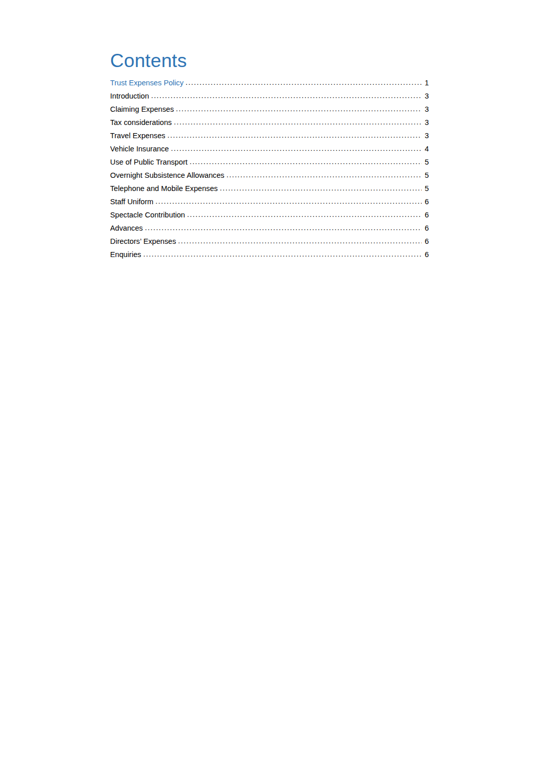Contents
Trust Expenses Policy ........................................................................................................................... 1
Introduction ................................................................................................................................................. 3
Claiming Expenses ....................................................................................................................................... 3
Tax considerations ....................................................................................................................................... 3
Travel Expenses .......................................................................................................................................... 3
Vehicle Insurance ........................................................................................................................................ 4
Use of Public Transport ............................................................................................................................... 5
Overnight Subsistence Allowances ................................................................................................................. 5
Telephone and Mobile Expenses .................................................................................................................... 5
Staff Uniform .............................................................................................................................................. 6
Spectacle Contribution ............................................................................................................................... 6
Advances .................................................................................................................................................... 6
Directors’ Expenses ..................................................................................................................................... 6
Enquiries ..................................................................................................................................................... 6